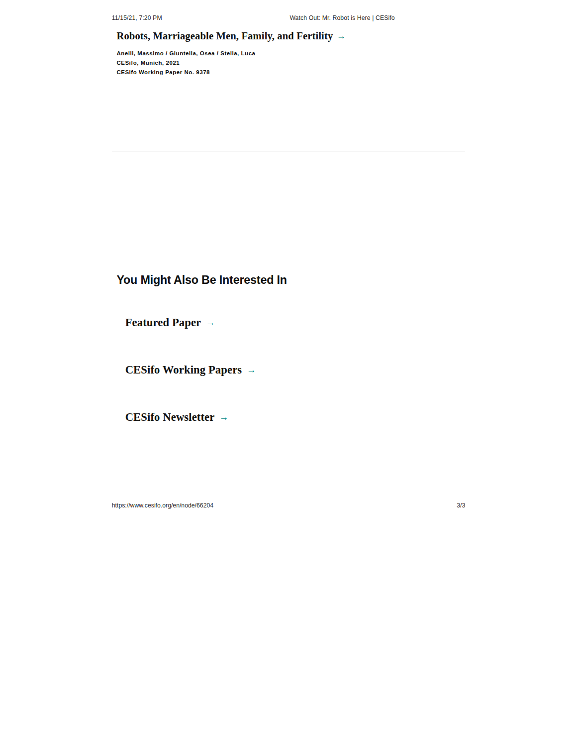11/15/21, 7:20 PM
Watch Out: Mr. Robot is Here | CESifo
Robots, Marriageable Men, Family, and Fertility →
Anelli, Massimo / Giuntella, Osea / Stella, Luca CESifo, Munich, 2021 CESifo Working Paper No. 9378
You Might Also Be Interested In
Featured Paper →
CESifo Working Papers →
CESifo Newsletter →
https://www.cesifo.org/en/node/66204
3/3